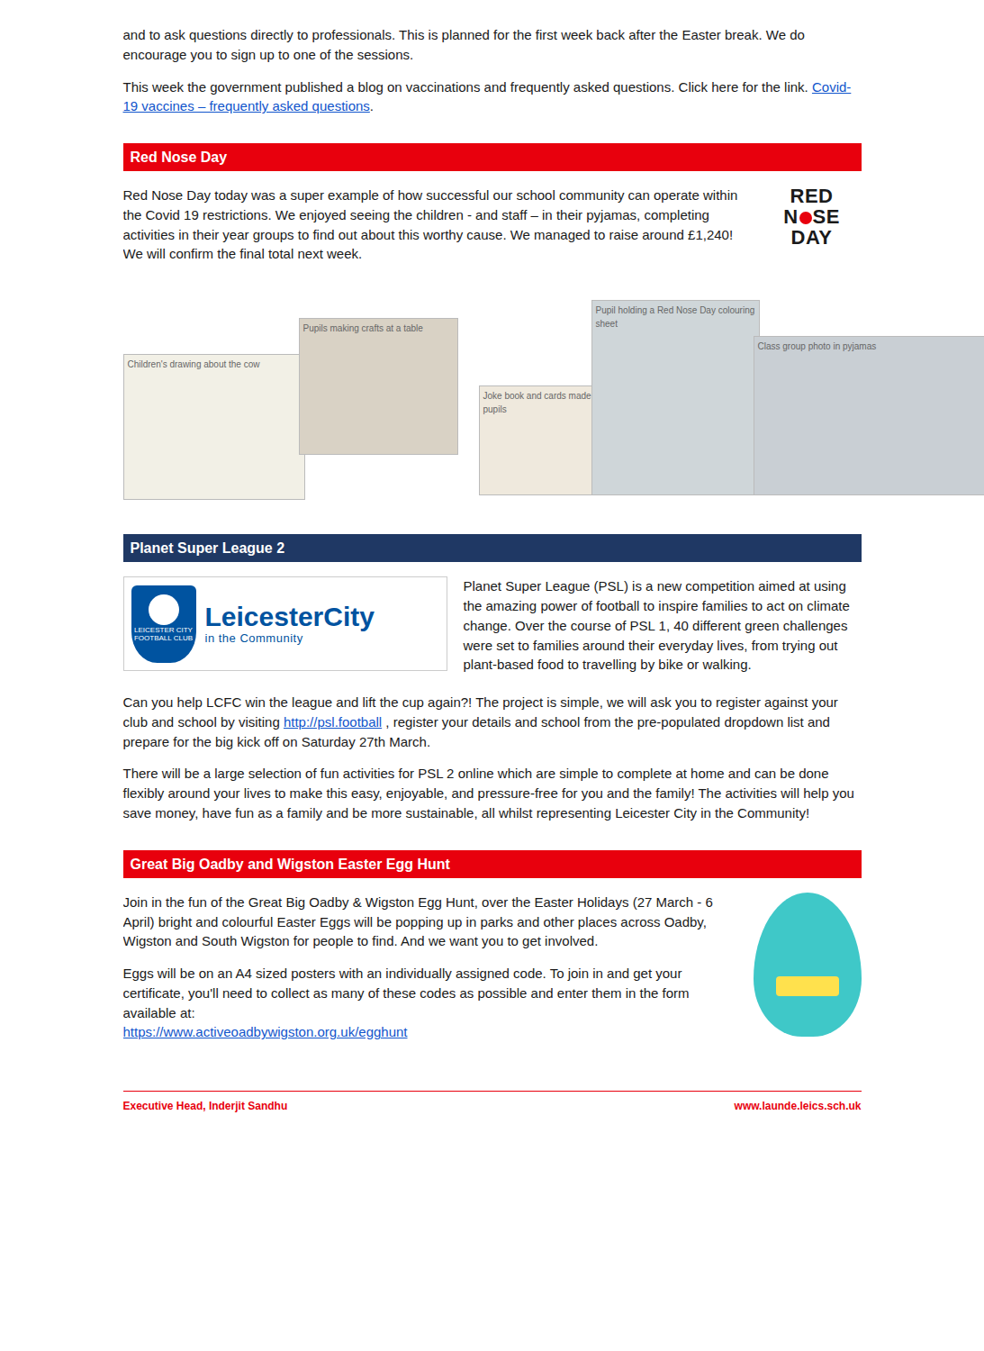and to ask questions directly to professionals. This is planned for the first week back after the Easter break. We do encourage you to sign up to one of the sessions.
This week the government published a blog on vaccinations and frequently asked questions. Click here for the link. Covid-19 vaccines – frequently asked questions.
Red Nose Day
RED
N SE
DAY
Red Nose Day today was a super example of how successful our school community can operate within the Covid 19 restrictions. We enjoyed seeing the children - and staff – in their pyjamas, completing activities in their year groups to find out about this worthy cause. We managed to raise around £1,240! We will confirm the final total next week.
Children's drawing about the cow
Pupils making crafts at a table
Joke book and cards made by pupils
Pupil holding a Red Nose Day colouring sheet
Class group photo in pyjamas
Planet Super League 2
LEICESTER CITY
FOOTBALL CLUB
LeicesterCityin the Community
Planet Super League (PSL) is a new competition aimed at using the amazing power of football to inspire families to act on climate change. Over the course of PSL 1, 40 different green challenges were set to families around their everyday lives, from trying out plant-based food to travelling by bike or walking.
Can you help LCFC win the league and lift the cup again?! The project is simple, we will ask you to register against your club and school by visiting http://psl.football , register your details and school from the pre-populated dropdown list and prepare for the big kick off on Saturday 27th March.
There will be a large selection of fun activities for PSL 2 online which are simple to complete at home and can be done flexibly around your lives to make this easy, enjoyable, and pressure-free for you and the family! The activities will help you save money, have fun as a family and be more sustainable, all whilst representing Leicester City in the Community!
Great Big Oadby and Wigston Easter Egg Hunt
Join in the fun of the Great Big Oadby & Wigston Egg Hunt, over the Easter Holidays (27 March - 6 April) bright and colourful Easter Eggs will be popping up in parks and other places across Oadby, Wigston and South Wigston for people to find. And we want you to get involved.
Eggs will be on an A4 sized posters with an individually assigned code. To join in and get your certificate, you'll need to collect as many of these codes as possible and enter them in the form available at:
https://www.activeoadbywigston.org.uk/egghunt
Executive Head, Inderjit Sandhu www.launde.leics.sch.uk